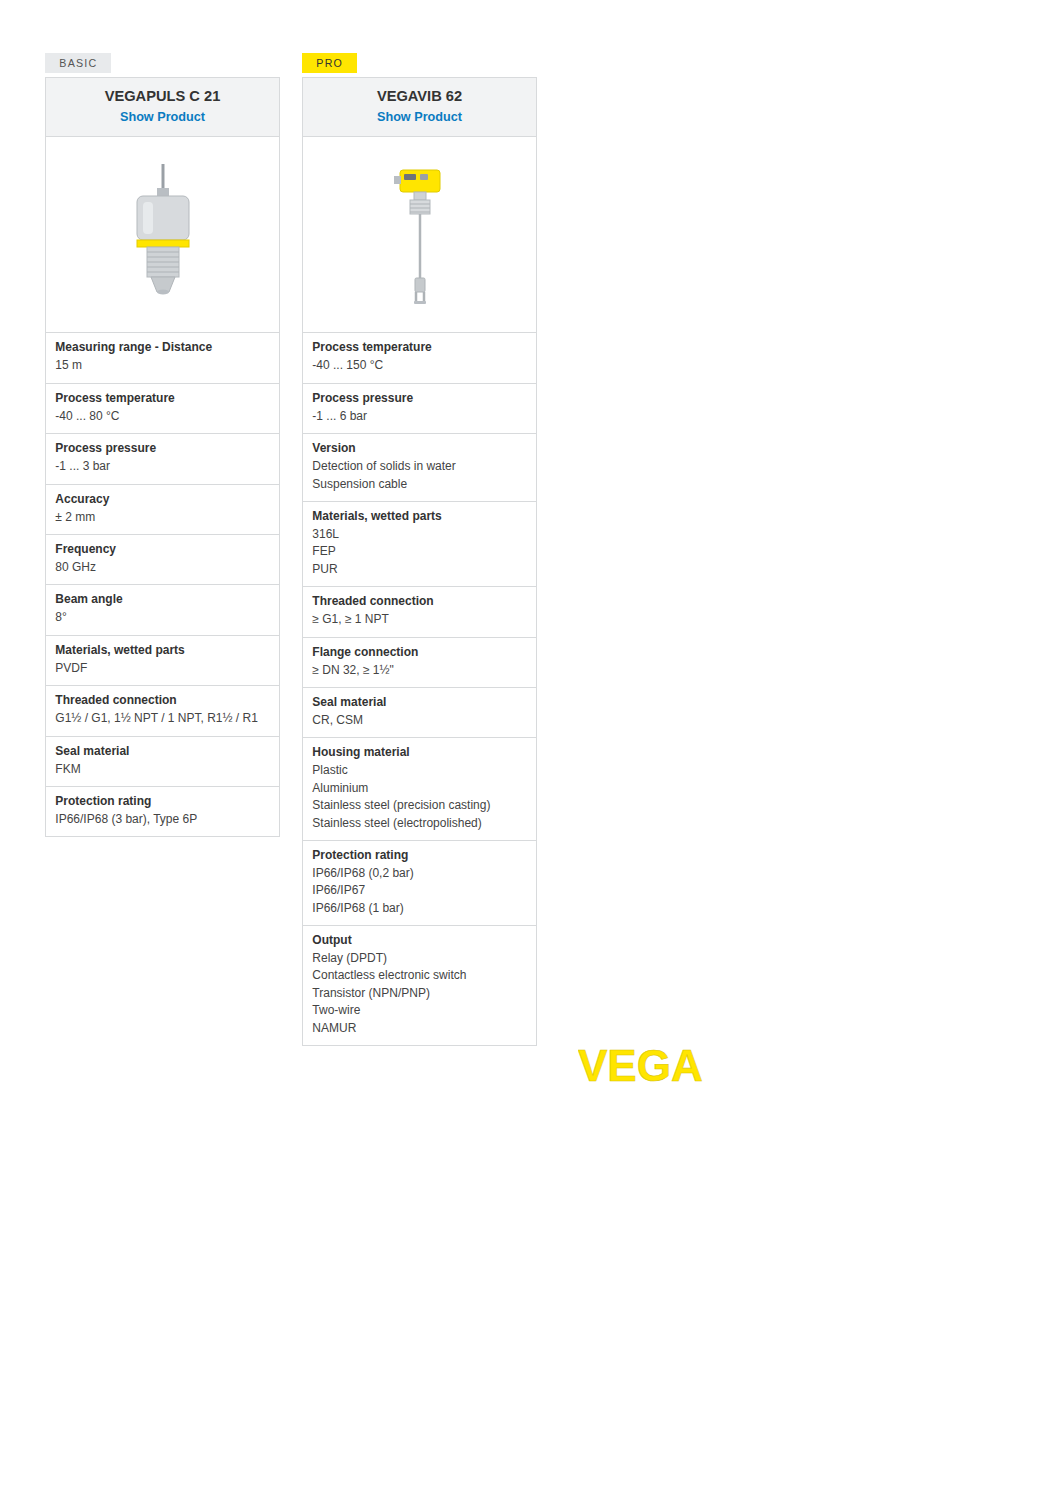BASIC
VEGAPULS C 21
Show Product
Measuring range - Distance
15 m
Process temperature
-40 ... 80 °C
Process pressure
-1 ... 3 bar
Accuracy
± 2 mm
Frequency
80 GHz
Beam angle
8°
Materials, wetted parts
PVDF
Threaded connection
G1½ / G1, 1½ NPT / 1 NPT, R1½ / R1
Seal material
FKM
Protection rating
IP66/IP68 (3 bar), Type 6P
PRO
VEGAVIB 62
Show Product
Process temperature
-40 ... 150 °C
Process pressure
-1 ... 6 bar
Version
Detection of solids in water
Suspension cable
Materials, wetted parts
316L
FEP
PUR
Threaded connection
≥ G1, ≥ 1 NPT
Flange connection
≥ DN 32, ≥ 1½"
Seal material
CR, CSM
Housing material
Plastic
Aluminium
Stainless steel (precision casting)
Stainless steel (electropolished)
Protection rating
IP66/IP68 (0,2 bar)
IP66/IP67
IP66/IP68 (1 bar)
Output
Relay (DPDT)
Contactless electronic switch
Transistor (NPN/PNP)
Two-wire
NAMUR
VEGA